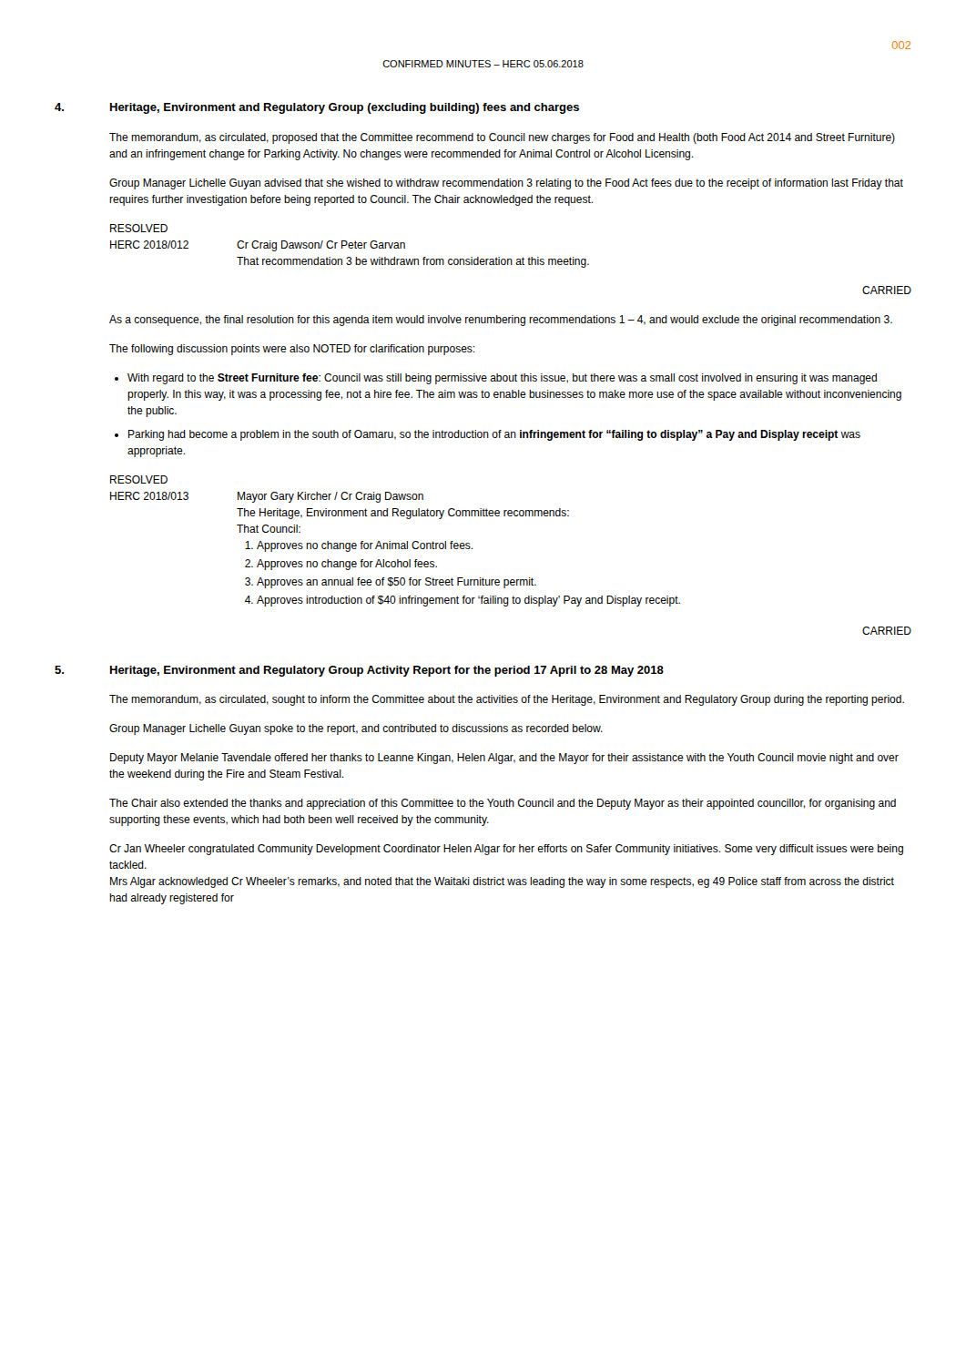002
CONFIRMED MINUTES – HERC 05.06.2018
4.
Heritage, Environment and Regulatory Group (excluding building) fees and charges
The memorandum, as circulated, proposed that the Committee recommend to Council new charges for Food and Health (both Food Act 2014 and Street Furniture) and an infringement change for Parking Activity. No changes were recommended for Animal Control or Alcohol Licensing.
Group Manager Lichelle Guyan advised that she wished to withdraw recommendation 3 relating to the Food Act fees due to the receipt of information last Friday that requires further investigation before being reported to Council. The Chair acknowledged the request.
RESOLVED
HERC 2018/012
Cr Craig Dawson/ Cr Peter Garvan
That recommendation 3 be withdrawn from consideration at this meeting.
CARRIED
As a consequence, the final resolution for this agenda item would involve renumbering recommendations 1 – 4, and would exclude the original recommendation 3.
The following discussion points were also NOTED for clarification purposes:
With regard to the Street Furniture fee: Council was still being permissive about this issue, but there was a small cost involved in ensuring it was managed properly. In this way, it was a processing fee, not a hire fee. The aim was to enable businesses to make more use of the space available without inconveniencing the public.
Parking had become a problem in the south of Oamaru, so the introduction of an infringement for “failing to display” a Pay and Display receipt was appropriate.
RESOLVED
HERC 2018/013
Mayor Gary Kircher / Cr Craig Dawson
The Heritage, Environment and Regulatory Committee recommends:
That Council:
Approves no change for Animal Control fees.
Approves no change for Alcohol fees.
Approves an annual fee of $50 for Street Furniture permit.
Approves introduction of $40 infringement for ‘failing to display’ Pay and Display receipt.
CARRIED
5.
Heritage, Environment and Regulatory Group Activity Report for the period 17 April to 28 May 2018
The memorandum, as circulated, sought to inform the Committee about the activities of the Heritage, Environment and Regulatory Group during the reporting period.
Group Manager Lichelle Guyan spoke to the report, and contributed to discussions as recorded below.
Deputy Mayor Melanie Tavendale offered her thanks to Leanne Kingan, Helen Algar, and the Mayor for their assistance with the Youth Council movie night and over the weekend during the Fire and Steam Festival.
The Chair also extended the thanks and appreciation of this Committee to the Youth Council and the Deputy Mayor as their appointed councillor, for organising and supporting these events, which had both been well received by the community.
Cr Jan Wheeler congratulated Community Development Coordinator Helen Algar for her efforts on Safer Community initiatives. Some very difficult issues were being tackled.
Mrs Algar acknowledged Cr Wheeler’s remarks, and noted that the Waitaki district was leading the way in some respects, eg 49 Police staff from across the district had already registered for